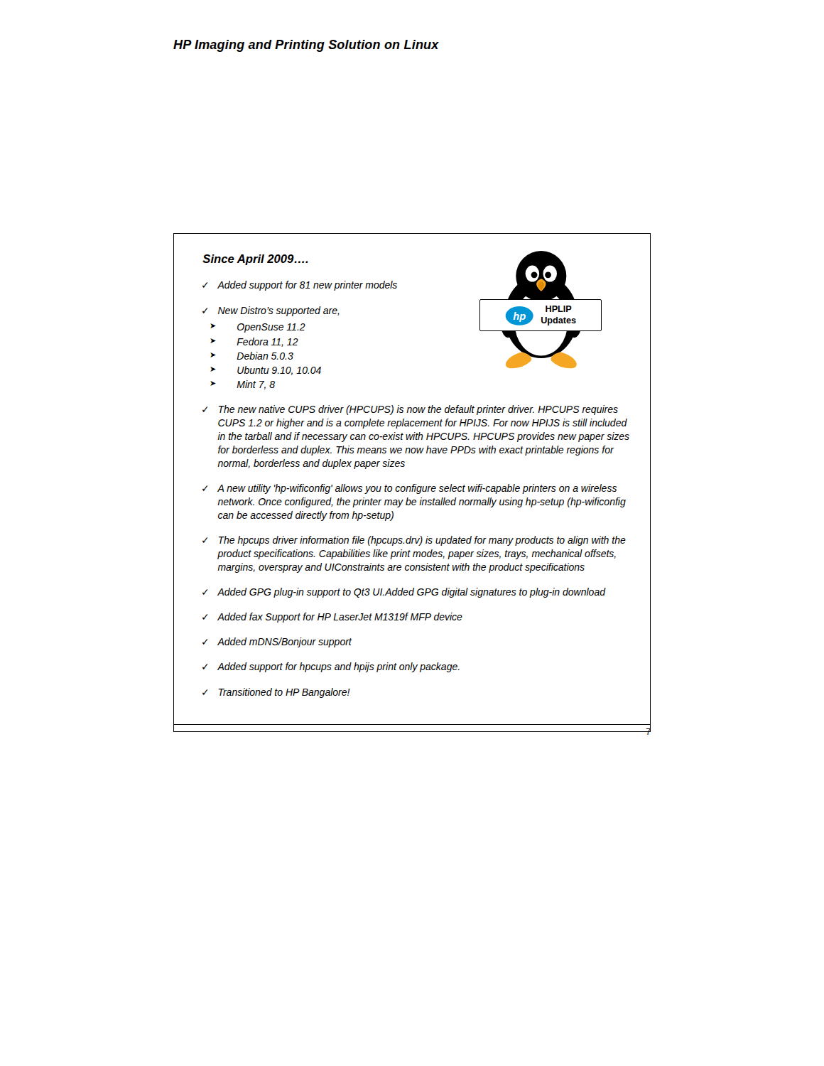HP Imaging and Printing Solution on Linux
hp HPLIP
Updates
Since April 2009….
Added support for 81 new printer models
New Distro’s supported are,
OpenSuse 11.2
Fedora 11, 12
Debian 5.0.3
Ubuntu 9.10, 10.04
Mint 7, 8
The new native CUPS driver (HPCUPS) is now the default printer driver. HPCUPS requires CUPS 1.2 or higher and is a complete replacement for HPIJS. For now HPIJS is still included in the tarball and if necessary can co-exist with HPCUPS. HPCUPS provides new paper sizes for borderless and duplex. This means we now have PPDs with exact printable regions for normal, borderless and duplex paper sizes
A new utility 'hp-wificonfig' allows you to configure select wifi-capable printers on a wireless network. Once configured, the printer may be installed normally using hp-setup (hp-wificonfig can be accessed directly from hp-setup)
The hpcups driver information file (hpcups.drv) is updated for many products to align with the product specifications. Capabilities like print modes, paper sizes, trays, mechanical offsets, margins, overspray and UIConstraints are consistent with the product specifications
Added GPG plug-in support to Qt3 UI.Added GPG digital signatures to plug-in download
Added fax Support for HP LaserJet M1319f MFP device
Added mDNS/Bonjour support
Added support for hpcups and hpijs print only package.
Transitioned to HP Bangalore!
7